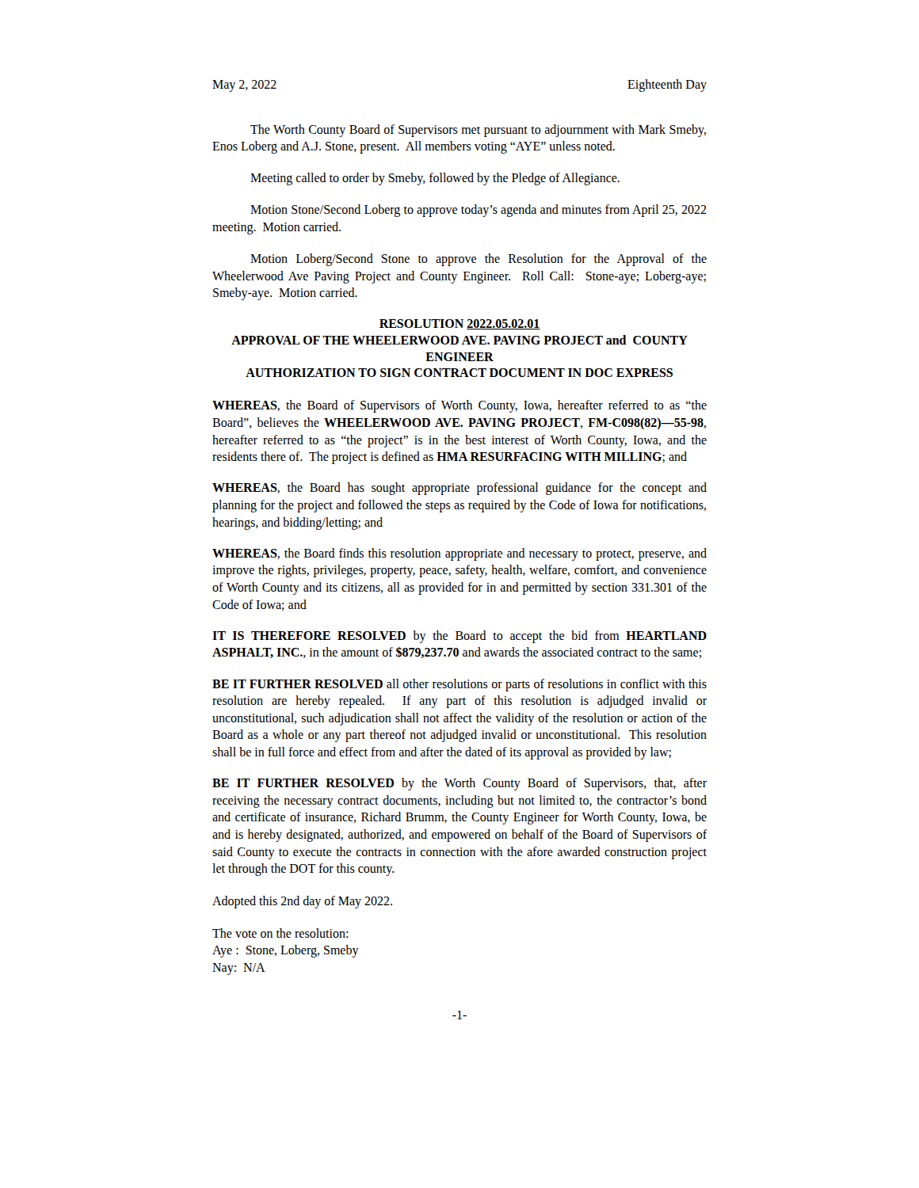May 2, 2022
Eighteenth Day
The Worth County Board of Supervisors met pursuant to adjournment with Mark Smeby, Enos Loberg and A.J. Stone, present. All members voting “AYE” unless noted.
Meeting called to order by Smeby, followed by the Pledge of Allegiance.
Motion Stone/Second Loberg to approve today’s agenda and minutes from April 25, 2022 meeting. Motion carried.
Motion Loberg/Second Stone to approve the Resolution for the Approval of the Wheelerwood Ave Paving Project and County Engineer. Roll Call: Stone-aye; Loberg-aye; Smeby-aye. Motion carried.
RESOLUTION 2022.05.02.01 APPROVAL OF THE WHEELERWOOD AVE. PAVING PROJECT and COUNTY ENGINEER AUTHORIZATION TO SIGN CONTRACT DOCUMENT IN DOC EXPRESS
WHEREAS, the Board of Supervisors of Worth County, Iowa, hereafter referred to as “the Board”, believes the WHEELERWOOD AVE. PAVING PROJECT, FM-C098(82)—55-98, hereafter referred to as “the project” is in the best interest of Worth County, Iowa, and the residents there of. The project is defined as HMA RESURFACING WITH MILLING; and
WHEREAS, the Board has sought appropriate professional guidance for the concept and planning for the project and followed the steps as required by the Code of Iowa for notifications, hearings, and bidding/letting; and
WHEREAS, the Board finds this resolution appropriate and necessary to protect, preserve, and improve the rights, privileges, property, peace, safety, health, welfare, comfort, and convenience of Worth County and its citizens, all as provided for in and permitted by section 331.301 of the Code of Iowa; and
IT IS THEREFORE RESOLVED by the Board to accept the bid from HEARTLAND ASPHALT, INC., in the amount of $879,237.70 and awards the associated contract to the same;
BE IT FURTHER RESOLVED all other resolutions or parts of resolutions in conflict with this resolution are hereby repealed. If any part of this resolution is adjudged invalid or unconstitutional, such adjudication shall not affect the validity of the resolution or action of the Board as a whole or any part thereof not adjudged invalid or unconstitutional. This resolution shall be in full force and effect from and after the dated of its approval as provided by law;
BE IT FURTHER RESOLVED by the Worth County Board of Supervisors, that, after receiving the necessary contract documents, including but not limited to, the contractor’s bond and certificate of insurance, Richard Brumm, the County Engineer for Worth County, Iowa, be and is hereby designated, authorized, and empowered on behalf of the Board of Supervisors of said County to execute the contracts in connection with the afore awarded construction project let through the DOT for this county.
Adopted this 2nd day of May 2022.
The vote on the resolution:
Aye : Stone, Loberg, Smeby
Nay: N/A
-1-